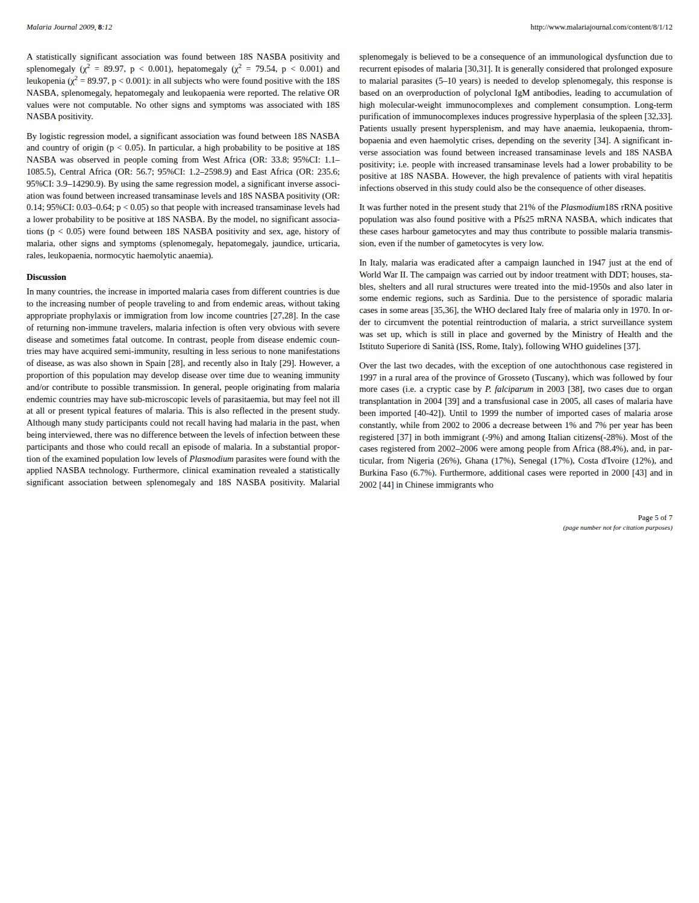Malaria Journal 2009, 8:12
http://www.malariajournal.com/content/8/1/12
A statistically significant association was found between 18S NASBA positivity and splenomegaly (χ2 = 89.97, p < 0.001), hepatomegaly (χ2 = 79.54, p < 0.001) and leukopenia (χ2 = 89.97, p < 0.001): in all subjects who were found positive with the 18S NASBA, splenomegaly, hepatomegaly and leukopaenia were reported. The relative OR values were not computable. No other signs and symptoms was associated with 18S NASBA positivity.
By logistic regression model, a significant association was found between 18S NASBA and country of origin (p < 0.05). In particular, a high probability to be positive at 18S NASBA was observed in people coming from West Africa (OR: 33.8; 95%CI: 1.1–1085.5), Central Africa (OR: 56.7; 95%CI: 1.2–2598.9) and East Africa (OR: 235.6; 95%CI: 3.9–14290.9). By using the same regression model, a significant inverse association was found between increased transaminase levels and 18S NASBA positivity (OR: 0.14; 95%CI: 0.03–0.64; p < 0.05) so that people with increased transaminase levels had a lower probability to be positive at 18S NASBA. By the model, no significant associations (p < 0.05) were found between 18S NASBA positivity and sex, age, history of malaria, other signs and symptoms (splenomegaly, hepatomegaly, jaundice, urticaria, rales, leukopaenia, normocytic haemolytic anaemia).
Discussion
In many countries, the increase in imported malaria cases from different countries is due to the increasing number of people traveling to and from endemic areas, without taking appropriate prophylaxis or immigration from low income countries [27,28]. In the case of returning non-immune travelers, malaria infection is often very obvious with severe disease and sometimes fatal outcome. In contrast, people from disease endemic countries may have acquired semi-immunity, resulting in less serious to none manifestations of disease, as was also shown in Spain [28], and recently also in Italy [29]. However, a proportion of this population may develop disease over time due to weaning immunity and/or contribute to possible transmission. In general, people originating from malaria endemic countries may have sub-microscopic levels of parasitaemia, but may feel not ill at all or present typical features of malaria. This is also reflected in the present study. Although many study participants could not recall having had malaria in the past, when being interviewed, there was no difference between the levels of infection between these participants and those who could recall an episode of malaria. In a substantial proportion of the examined population low levels of Plasmodium parasites were found with the applied NASBA technology. Furthermore, clinical examination revealed a statistically significant association between splenomegaly and 18S NASBA positivity. Malarial splenomegaly is believed to be a consequence of an immunological dysfunction due to recurrent episodes of malaria [30,31]. It is generally considered that prolonged exposure to malarial parasites (5–10 years) is needed to develop splenomegaly, this response is based on an overproduction of polyclonal IgM antibodies, leading to accumulation of high molecular-weight immunocomplexes and complement consumption. Long-term purification of immunocomplexes induces progressive hyperplasia of the spleen [32,33]. Patients usually present hypersplenism, and may have anaemia, leukopaenia, thrombopaenia and even haemolytic crises, depending on the severity [34]. A significant inverse association was found between increased transaminase levels and 18S NASBA positivity; i.e. people with increased transaminase levels had a lower probability to be positive at 18S NASBA. However, the high prevalence of patients with viral hepatitis infections observed in this study could also be the consequence of other diseases.
It was further noted in the present study that 21% of the Plasmodium18S rRNA positive population was also found positive with a Pfs25 mRNA NASBA, which indicates that these cases harbour gametocytes and may thus contribute to possible malaria transmission, even if the number of gametocytes is very low.
In Italy, malaria was eradicated after a campaign launched in 1947 just at the end of World War II. The campaign was carried out by indoor treatment with DDT; houses, stables, shelters and all rural structures were treated into the mid-1950s and also later in some endemic regions, such as Sardinia. Due to the persistence of sporadic malaria cases in some areas [35,36], the WHO declared Italy free of malaria only in 1970. In order to circumvent the potential reintroduction of malaria, a strict surveillance system was set up, which is still in place and governed by the Ministry of Health and the Istituto Superiore di Sanità (ISS, Rome, Italy), following WHO guidelines [37].
Over the last two decades, with the exception of one autochthonous case registered in 1997 in a rural area of the province of Grosseto (Tuscany), which was followed by four more cases (i.e. a cryptic case by P. falciparum in 2003 [38], two cases due to organ transplantation in 2004 [39] and a transfusional case in 2005, all cases of malaria have been imported [40-42]). Until to 1999 the number of imported cases of malaria arose constantly, while from 2002 to 2006 a decrease between 1% and 7% per year has been registered [37] in both immigrant (-9%) and among Italian citizens(-28%). Most of the cases registered from 2002–2006 were among people from Africa (88.4%), and, in particular, from Nigeria (26%), Ghana (17%), Senegal (17%), Costa d'Ivoire (12%), and Burkina Faso (6.7%). Furthermore, additional cases were reported in 2000 [43] and in 2002 [44] in Chinese immigrants who
Page 5 of 7
(page number not for citation purposes)